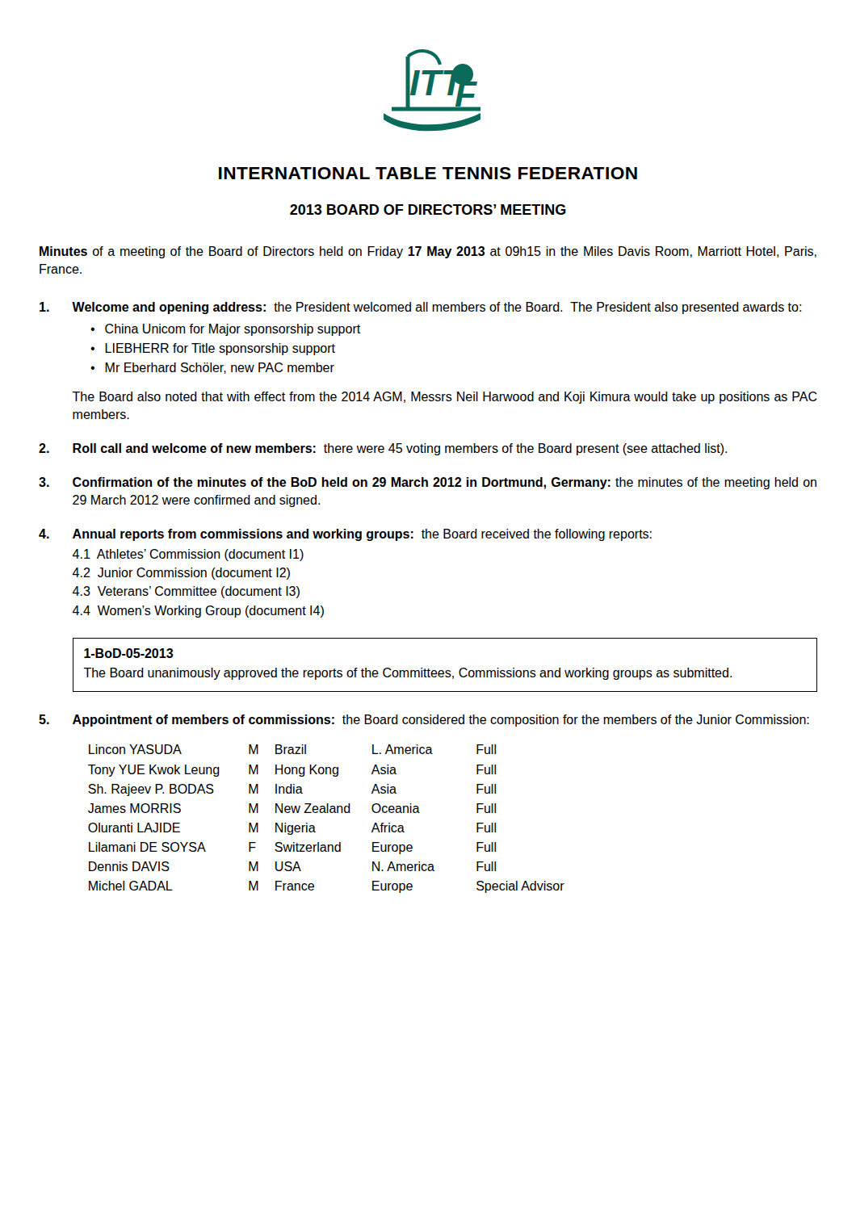ITT F
INTERNATIONAL TABLE TENNIS FEDERATION
2013 BOARD OF DIRECTORS’ MEETING
Minutes of a meeting of the Board of Directors held on Friday 17 May 2013 at 09h15 in the Miles Davis Room, Marriott Hotel, Paris, France.
1. Welcome and opening address: the President welcomed all members of the Board. The President also presented awards to:
China Unicom for Major sponsorship support
LIEBHERR for Title sponsorship support
Mr Eberhard Schöler, new PAC member
The Board also noted that with effect from the 2014 AGM, Messrs Neil Harwood and Koji Kimura would take up positions as PAC members.
2. Roll call and welcome of new members: there were 45 voting members of the Board present (see attached list).
3. Confirmation of the minutes of the BoD held on 29 March 2012 in Dortmund, Germany: the minutes of the meeting held on 29 March 2012 were confirmed and signed.
4. Annual reports from commissions and working groups: the Board received the following reports:
4.1 Athletes’ Commission (document I1)
4.2 Junior Commission (document I2)
4.3 Veterans’ Committee (document I3)
4.4 Women’s Working Group (document I4)
1-BoD-05-2013
The Board unanimously approved the reports of the Committees, Commissions and working groups as submitted.
5. Appointment of members of commissions: the Board considered the composition for the members of the Junior Commission:
| Lincon YASUDA | M | Brazil | L. America | Full |
| Tony YUE Kwok Leung | M | Hong Kong | Asia | Full |
| Sh. Rajeev P. BODAS | M | India | Asia | Full |
| James MORRIS | M | New Zealand | Oceania | Full |
| Oluranti LAJIDE | M | Nigeria | Africa | Full |
| Lilamani DE SOYSA | F | Switzerland | Europe | Full |
| Dennis DAVIS | M | USA | N. America | Full |
| Michel GADAL | M | France | Europe | Special Advisor |